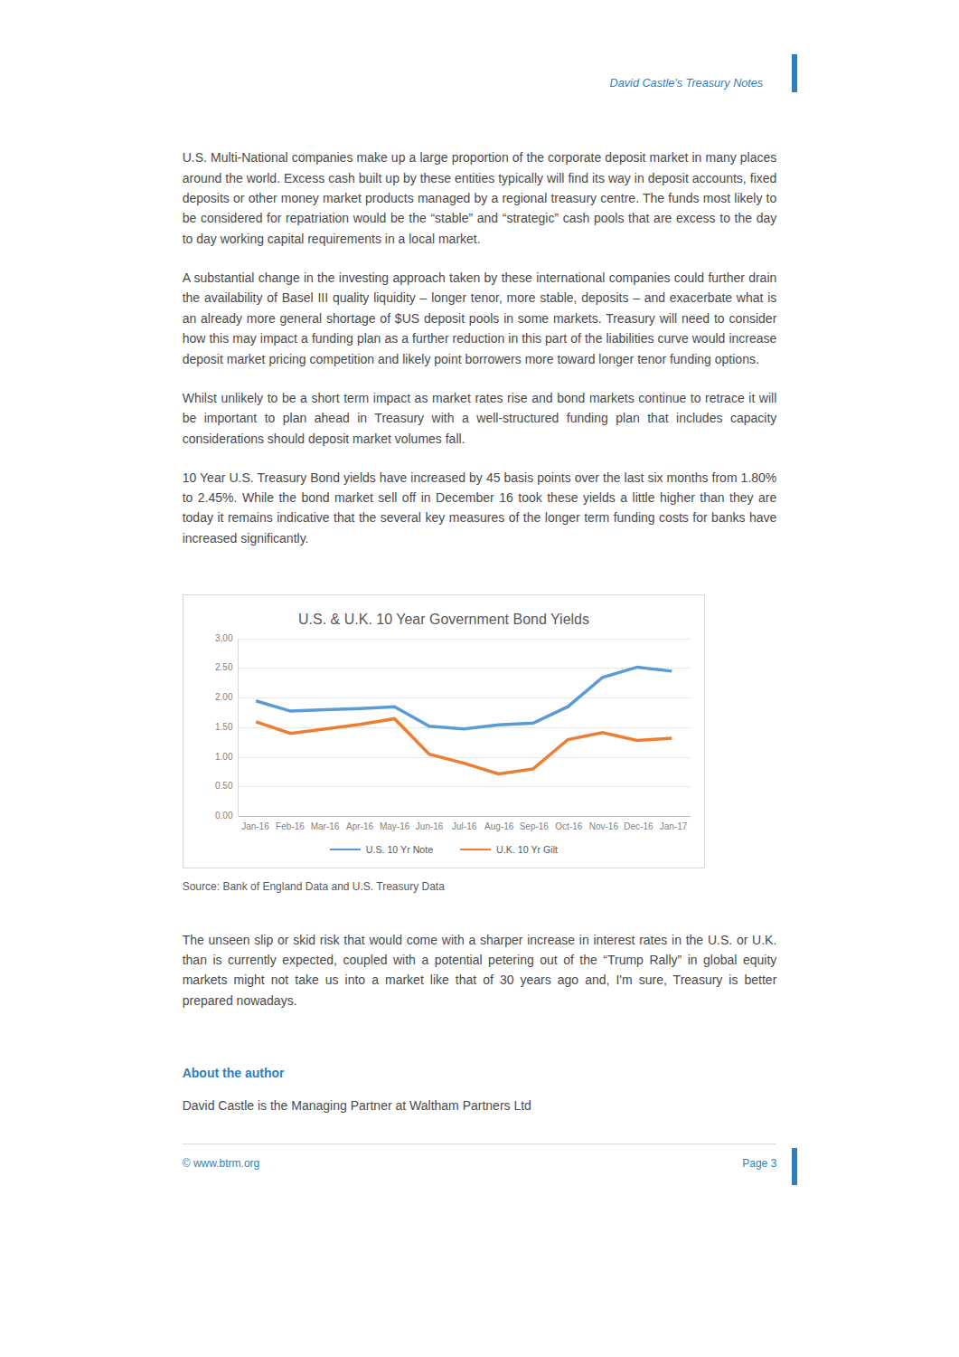David Castle's Treasury Notes
U.S. Multi-National companies make up a large proportion of the corporate deposit market in many places around the world. Excess cash built up by these entities typically will find its way in deposit accounts, fixed deposits or other money market products managed by a regional treasury centre. The funds most likely to be considered for repatriation would be the “stable” and “strategic” cash pools that are excess to the day to day working capital requirements in a local market.
A substantial change in the investing approach taken by these international companies could further drain the availability of Basel III quality liquidity – longer tenor, more stable, deposits – and exacerbate what is an already more general shortage of $US deposit pools in some markets. Treasury will need to consider how this may impact a funding plan as a further reduction in this part of the liabilities curve would increase deposit market pricing competition and likely point borrowers more toward longer tenor funding options.
Whilst unlikely to be a short term impact as market rates rise and bond markets continue to retrace it will be important to plan ahead in Treasury with a well-structured funding plan that includes capacity considerations should deposit market volumes fall.
10 Year U.S. Treasury Bond yields have increased by 45 basis points over the last six months from 1.80% to 2.45%. While the bond market sell off in December 16 took these yields a little higher than they are today it remains indicative that the several key measures of the longer term funding costs for banks have increased significantly.
U.S. & U.K. 10 Year Government Bond Yields
3.00
2.50
2.00
1.50
1.00
0.50
0.00
Jan-16 Feb-16 Mar-16 Apr-16 May-16 Jun-16 Jul-16 Aug-16 Sep-16 Oct-16 Nov-16 Dec-16 Jan-17
U.S. 10 Yr Note
U.K. 10 Yr Gilt
Source: Bank of England Data and U.S. Treasury Data
The unseen slip or skid risk that would come with a sharper increase in interest rates in the U.S. or U.K. than is currently expected, coupled with a potential petering out of the “Trump Rally” in global equity markets might not take us into a market like that of 30 years ago and, I'm sure, Treasury is better prepared nowadays.
About the author
David Castle is the Managing Partner at Waltham Partners Ltd
© www.btrm.org Page 3